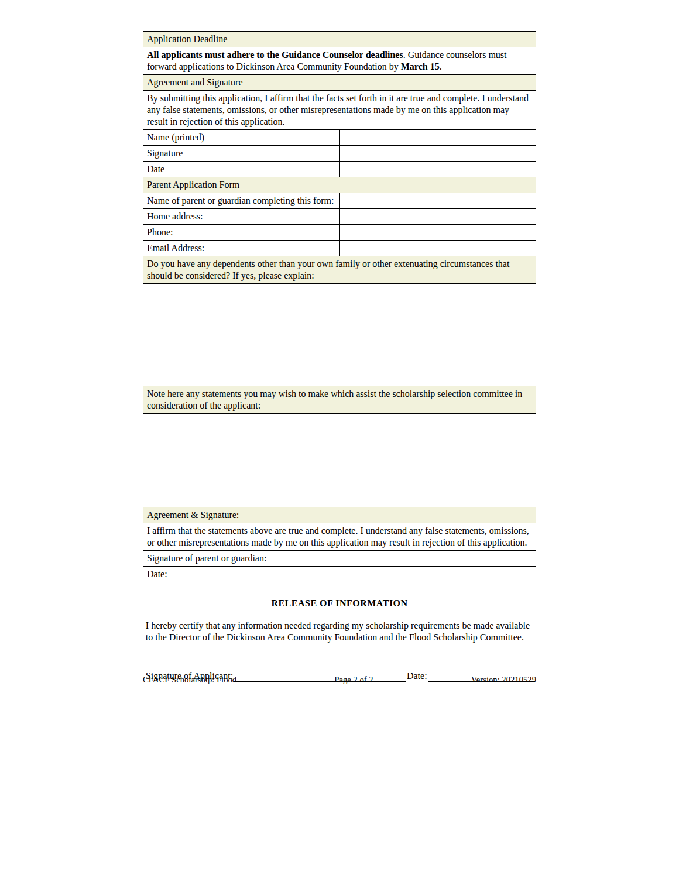| Application Deadline |
| All applicants must adhere to the Guidance Counselor deadlines . Guidance counselors must forward applications to Dickinson Area Community Foundation by March 15 . |
| Agreement and Signature |
| By submitting this application, I affirm that the facts set forth in it are true and complete. I understand any false statements, omissions, or other misrepresentations made by me on this application may result in rejection of this application. |
| Name (printed) | |
| Signature | |
| Date | |
| Parent Application Form |
| Name of parent or guardian completing this form: | |
| Home address: | |
| Phone: | |
| Email Address: | |
| Do you have any dependents other than your own family or other extenuating circumstances that should be considered? If yes, please explain: |
| Note here any statements you may wish to make which assist the scholarship selection committee in consideration of the applicant: |
| Agreement & Signature: |
| I affirm that the statements above are true and complete. I understand any false statements, omissions, or other misrepresentations made by me on this application may result in rejection of this application. |
| Signature of parent or guardian: |
| Date: |
RELEASE OF INFORMATION
I hereby certify that any information needed regarding my scholarship requirements be made available to the Director of the Dickinson Area Community Foundation and the Flood Scholarship Committee.
Signature of Applicant: Date:
CFACF Scholarship: Flood
Page 2 of 2
Version: 20210529